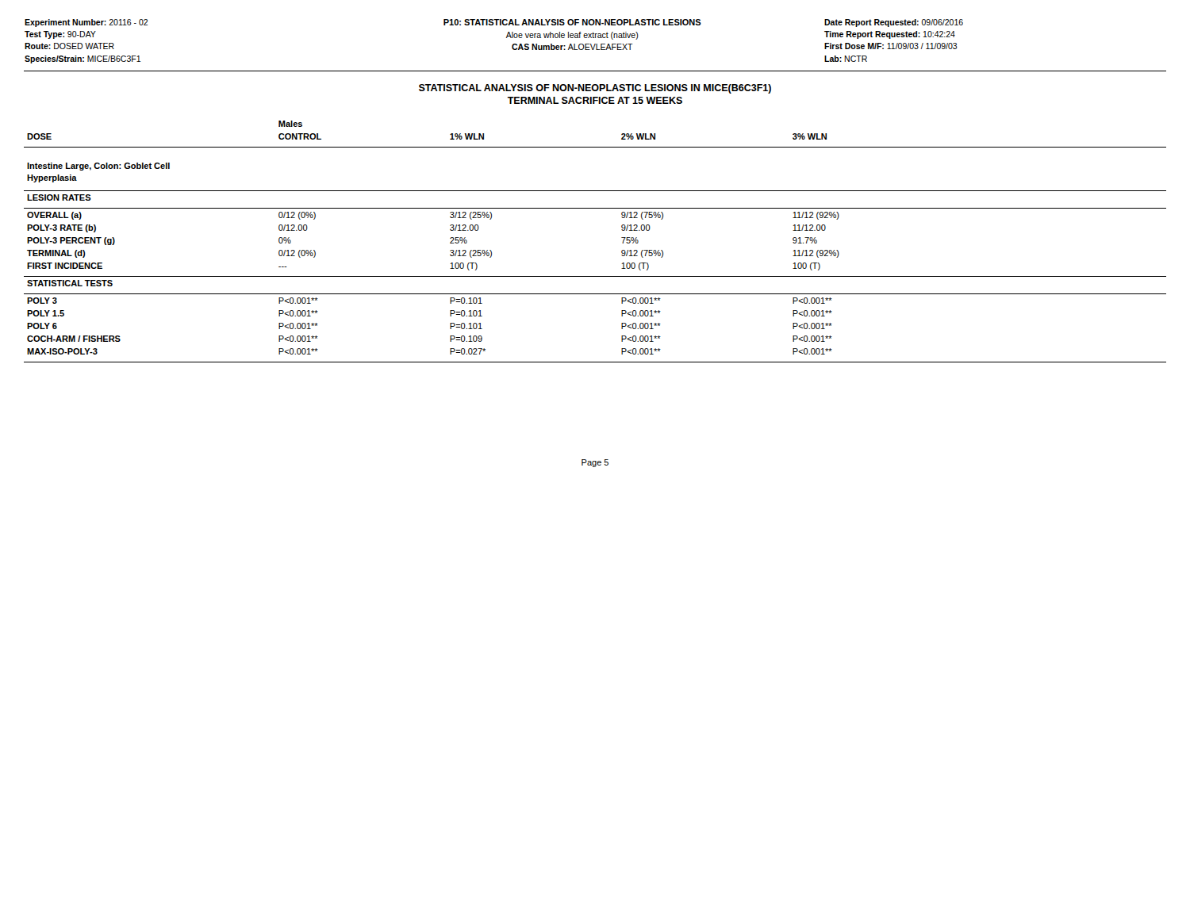| Experiment Number: 20116 - 02 Test Type: 90-DAY Route: DOSED WATER Species/Strain: MICE/B6C3F1 | P10: STATISTICAL ANALYSIS OF NON-NEOPLASTIC LESIONS Aloe vera whole leaf extract (native) CAS Number: ALOEVLEAFEXT | Date Report Requested: 09/06/2016 Time Report Requested: 10:42:24 First Dose M/F: 11/09/03 / 11/09/03 Lab: NCTR |
STATISTICAL ANALYSIS OF NON-NEOPLASTIC LESIONS IN MICE(B6C3F1)
TERMINAL SACRIFICE AT 15 WEEKS
| | Males | |
| DOSE | CONTROL | 1% WLN | 2% WLN | 3% WLN | |
| Intestine Large, Colon: Goblet Cell Hyperplasia |
| LESION RATES |
| OVERALL (a) | 0/12 (0%) | 3/12 (25%) | 9/12 (75%) | 11/12 (92%) | |
| POLY-3 RATE (b) | 0/12.00 | 3/12.00 | 9/12.00 | 11/12.00 | |
| POLY-3 PERCENT (g) | 0% | 25% | 75% | 91.7% | |
| TERMINAL (d) | 0/12 (0%) | 3/12 (25%) | 9/12 (75%) | 11/12 (92%) | |
| FIRST INCIDENCE | --- | 100 (T) | 100 (T) | 100 (T) | |
| STATISTICAL TESTS |
| POLY 3 | P<0.001** | P=0.101 | P<0.001** | P<0.001** | |
| POLY 1.5 | P<0.001** | P=0.101 | P<0.001** | P<0.001** | |
| POLY 6 | P<0.001** | P=0.101 | P<0.001** | P<0.001** | |
| COCH-ARM / FISHERS | P<0.001** | P=0.109 | P<0.001** | P<0.001** | |
| MAX-ISO-POLY-3 | P<0.001** | P=0.027* | P<0.001** | P<0.001** | |
Page 5